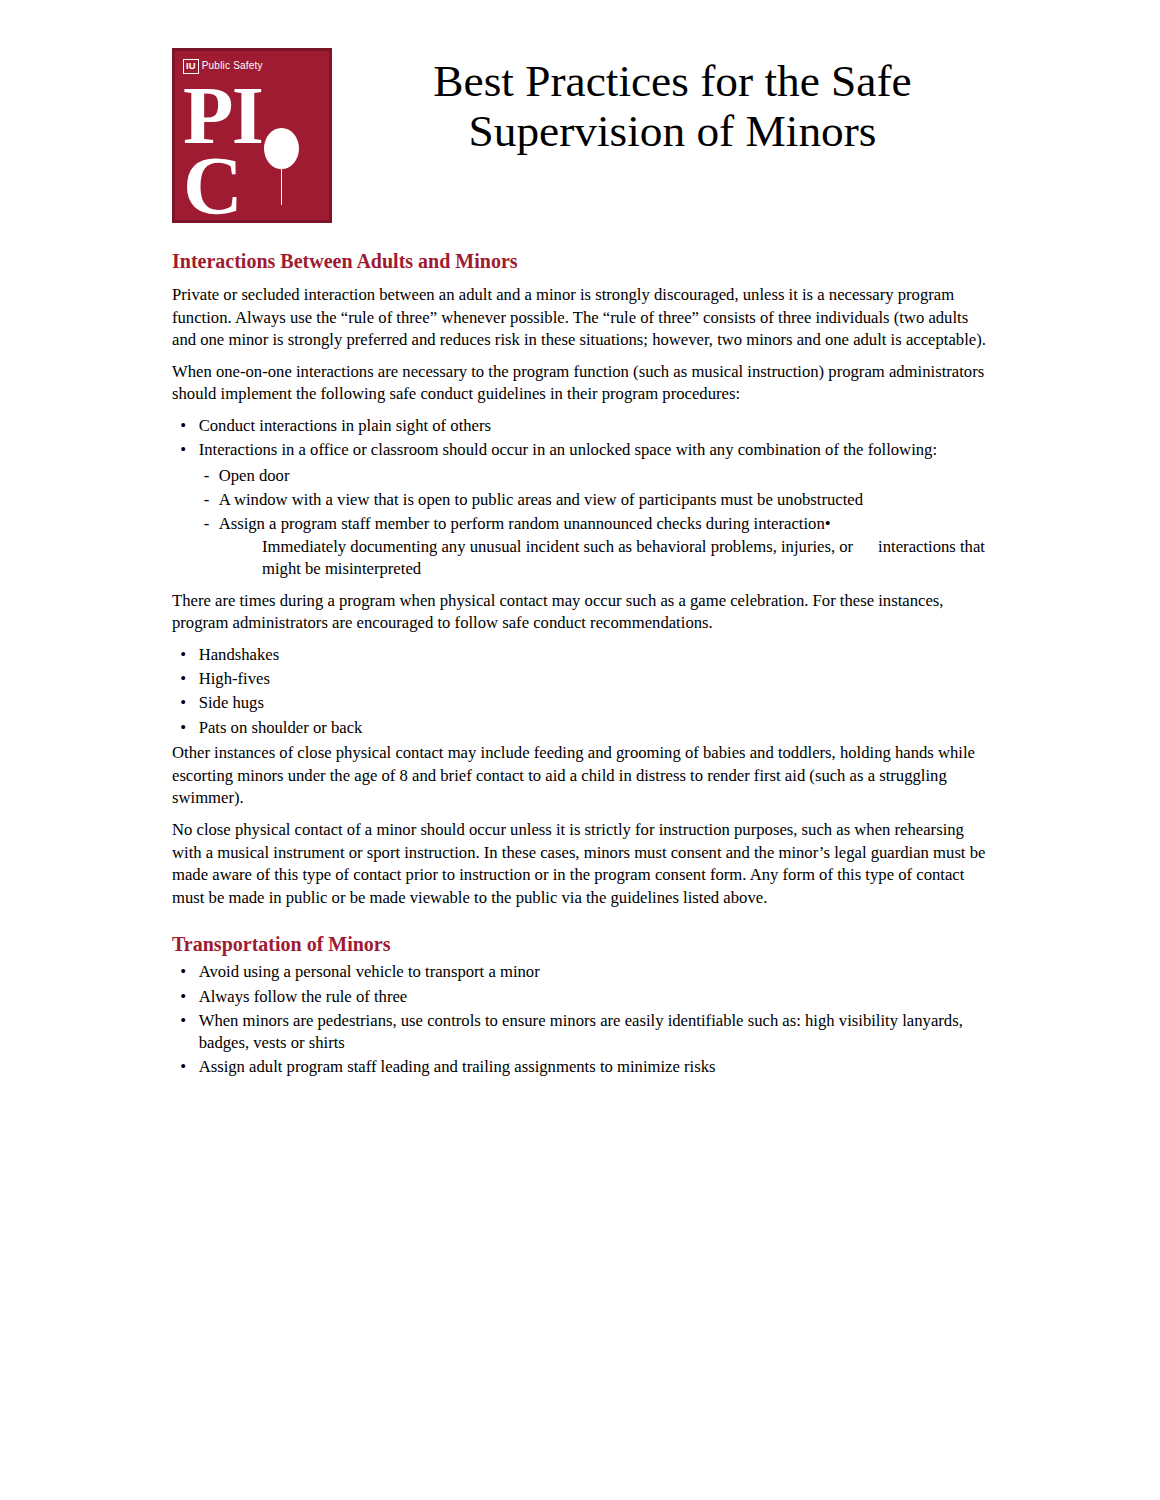IUPublic Safety
PI C
Programs Involving Children
Best Practices for the Safe Supervision of Minors
Interactions Between Adults and Minors
Private or secluded interaction between an adult and a minor is strongly discouraged, unless it is a necessary program function. Always use the “rule of three” whenever possible. The “rule of three” consists of three individuals (two adults and one minor is strongly preferred and reduces risk in these situations; however, two minors and one adult is acceptable).
When one-on-one interactions are necessary to the program function (such as musical instruction) program administrators should implement the following safe conduct guidelines in their program procedures:
Conduct interactions in plain sight of others
Interactions in a office or classroom should occur in an unlocked space with any combination of the following:
Open door
A window with a view that is open to public areas and view of participants must be unobstructed
Assign a program staff member to perform random unannounced checks during interaction•
Immediately documenting any unusual incident such as behavioral problems, injuries, or interactions that might be misinterpreted
There are times during a program when physical contact may occur such as a game celebration. For these instances, program administrators are encouraged to follow safe conduct recommendations.
Handshakes
High-fives
Side hugs
Pats on shoulder or back
Other instances of close physical contact may include feeding and grooming of babies and toddlers, holding hands while escorting minors under the age of 8 and brief contact to aid a child in distress to render first aid (such as a struggling swimmer).
No close physical contact of a minor should occur unless it is strictly for instruction purposes, such as when rehearsing with a musical instrument or sport instruction. In these cases, minors must consent and the minor’s legal guardian must be made aware of this type of contact prior to instruction or in the program consent form. Any form of this type of contact must be made in public or be made viewable to the public via the guidelines listed above.
Transportation of Minors
Avoid using a personal vehicle to transport a minor
Always follow the rule of three
When minors are pedestrians, use controls to ensure minors are easily identifiable such as: high visibility lanyards, badges, vests or shirts
Assign adult program staff leading and trailing assignments to minimize risks